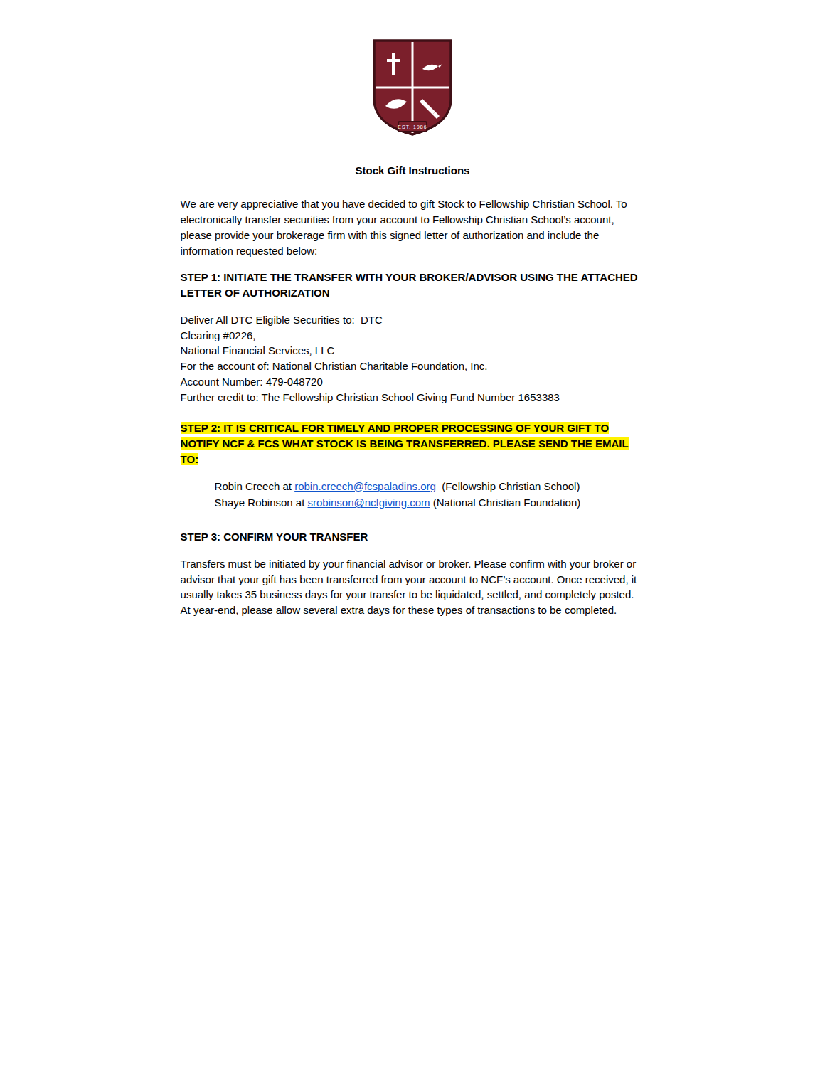EST. 1986
Stock Gift Instructions
We are very appreciative that you have decided to gift Stock to Fellowship Christian School. To electronically transfer securities from your account to Fellowship Christian School’s account, please provide your brokerage firm with this signed letter of authorization and include the information requested below:
Step 1: Initiate the transfer with your broker/advisor using the attached letter of authorization
Deliver All DTC Eligible Securities to: DTC
Clearing #0226,
National Financial Services, LLC
For the account of: National Christian Charitable Foundation, Inc.
Account Number: 479-048720
Further credit to: The Fellowship Christian School Giving Fund Number 1653383
Step 2: It is critical for timely and proper processing of your gift to notify NCF & FCS what stock is being transferred. Please send the email to:
Robin Creech at robin.creech@fcspaladins.org (Fellowship Christian School)
Shaye Robinson at srobinson@ncfgiving.com (National Christian Foundation)
Step 3: Confirm your transfer
Transfers must be initiated by your financial advisor or broker. Please confirm with your broker or advisor that your gift has been transferred from your account to NCF’s account. Once received, it usually takes 35 business days for your transfer to be liquidated, settled, and completely posted. At year-end, please allow several extra days for these types of transactions to be completed.